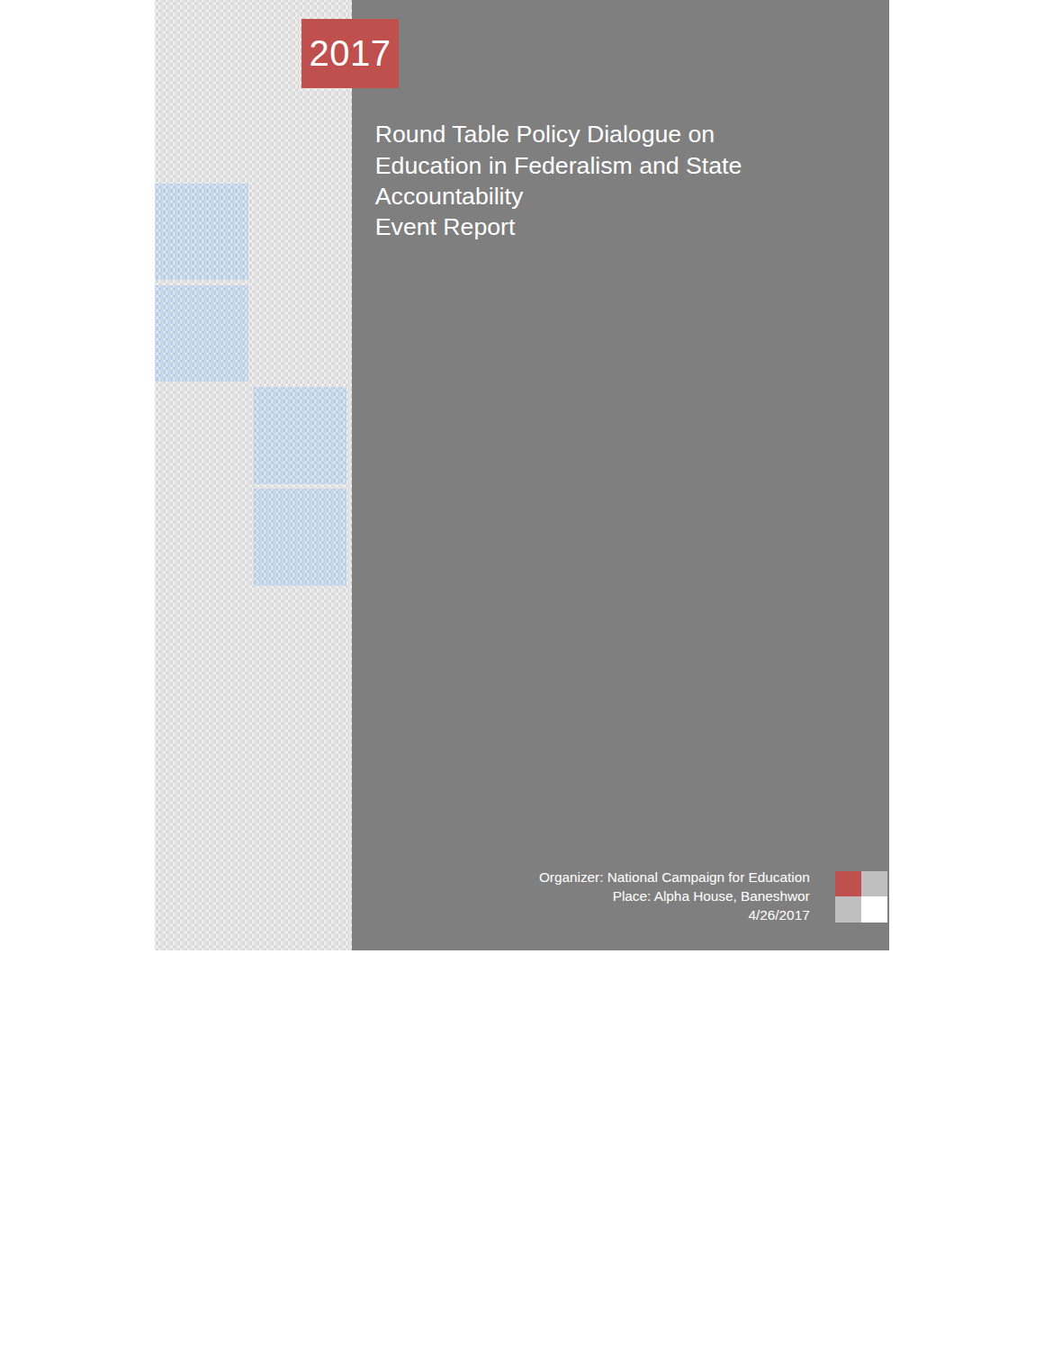2017
Round Table Policy Dialogue on Education in Federalism and State Accountability
Event Report
Organizer: National Campaign for Education
Place: Alpha House, Baneshwor
4/26/2017